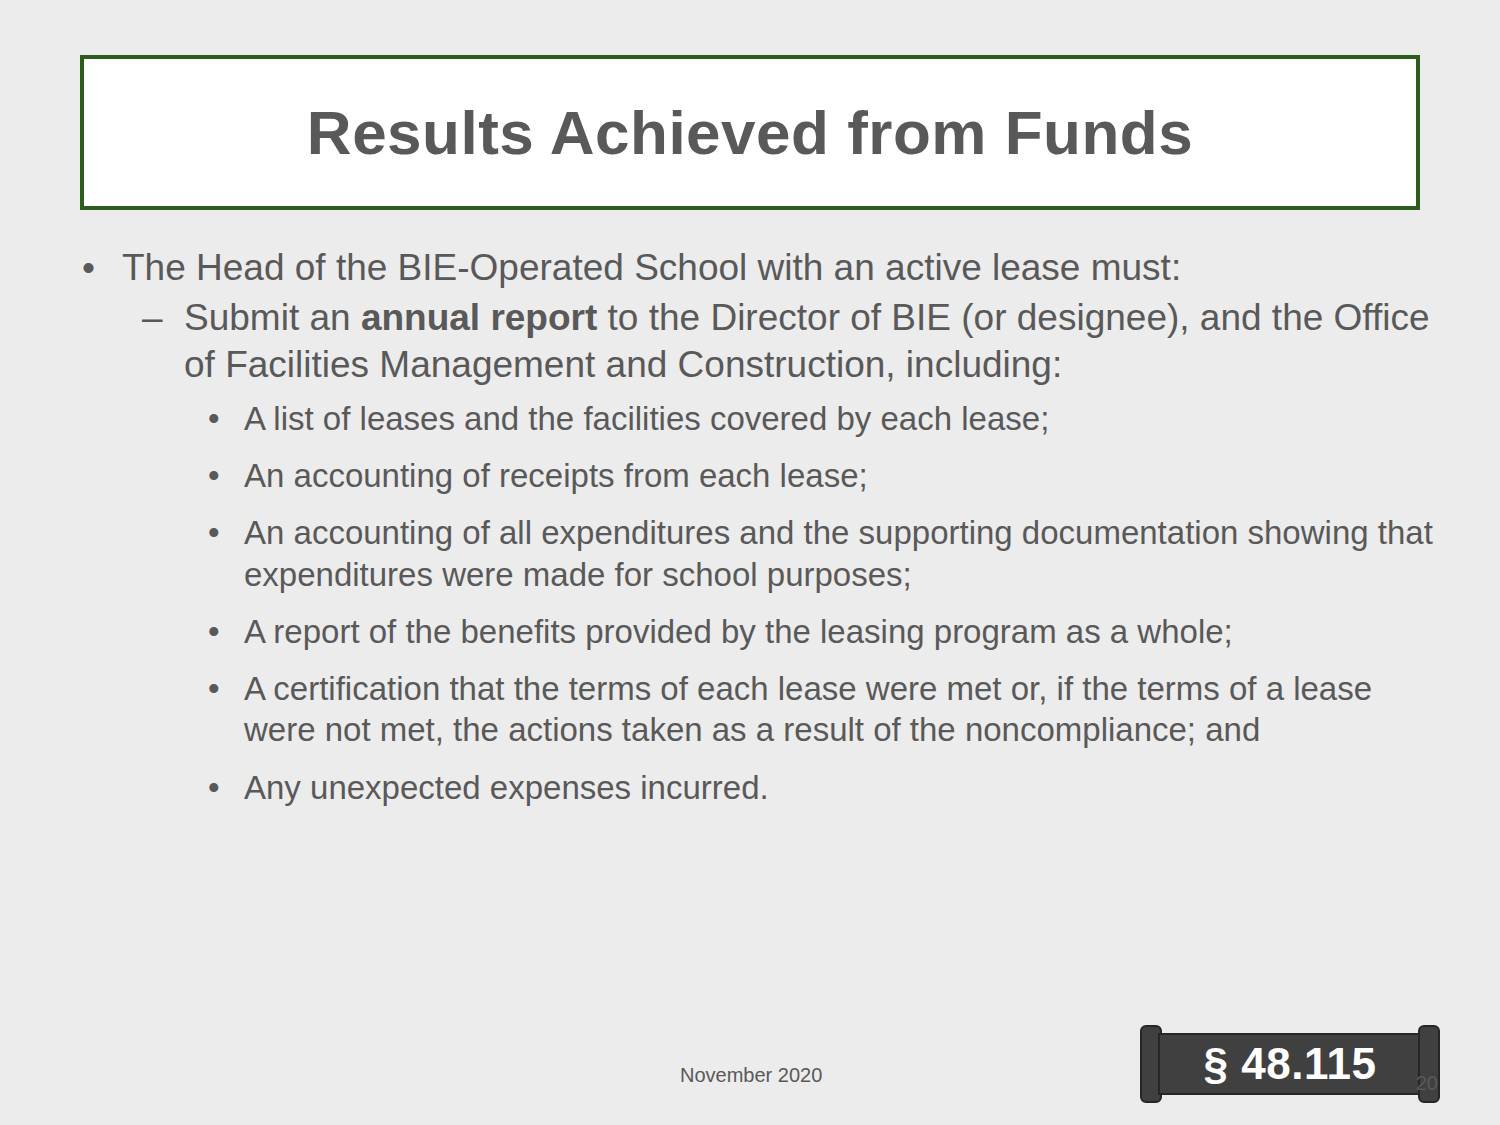Results Achieved from Funds
The Head of the BIE-Operated School with an active lease must:
Submit an annual report to the Director of BIE (or designee), and the Office of Facilities Management and Construction, including:
A list of leases and the facilities covered by each lease;
An accounting of receipts from each lease;
An accounting of all expenditures and the supporting documentation showing that expenditures were made for school purposes;
A report of the benefits provided by the leasing program as a whole;
A certification that the terms of each lease were met or, if the terms of a lease were not met, the actions taken as a result of the noncompliance; and
Any unexpected expenses incurred.
November 2020
§ 48.115
20